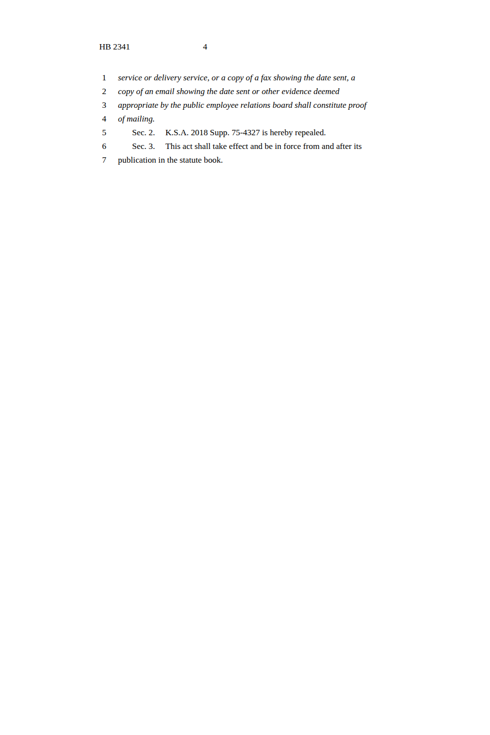HB 2341 4
service or delivery service, or a copy of a fax showing the date sent, a
copy of an email showing the date sent or other evidence deemed
appropriate by the public employee relations board shall constitute proof
of mailing.
Sec. 2. K.S.A. 2018 Supp. 75-4327 is hereby repealed.
Sec. 3. This act shall take effect and be in force from and after its
publication in the statute book.